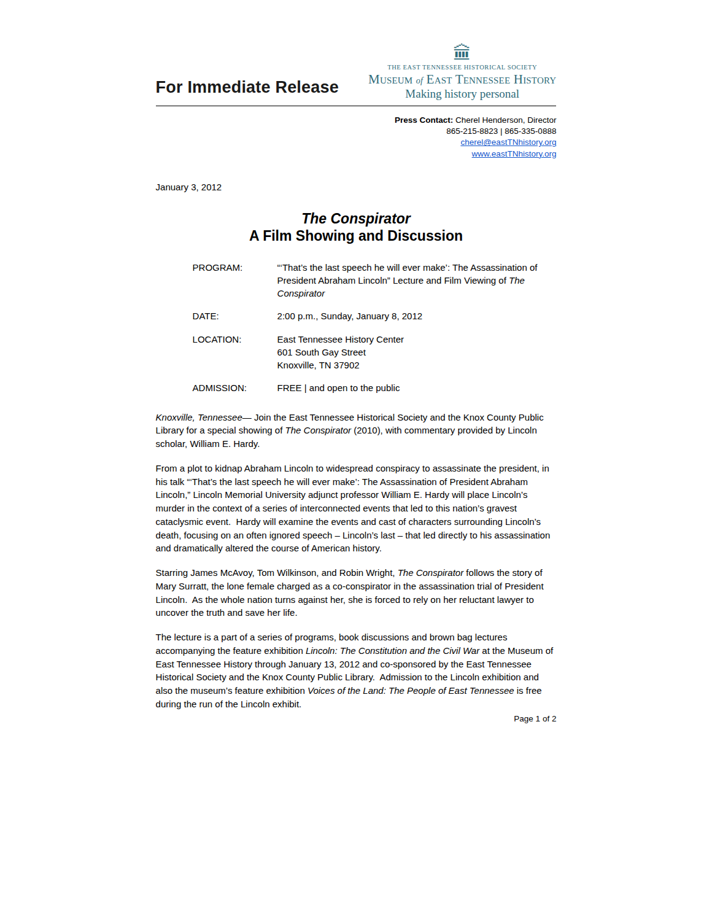For Immediate Release
🏛
THE EAST TENNESSEE HISTORICAL SOCIETY
MUSEUM of EAST TENNESSEE HISTORY
Making history personal
Press Contact: Cherel Henderson, Director
865-215-8823 | 865-335-0888
cherel@eastTNhistory.org
www.eastTNhistory.org
January 3, 2012
The Conspirator
A Film Showing and Discussion
| PROGRAM: | “‘That’s the last speech he will ever make’: The Assassination of President Abraham Lincoln” Lecture and Film Viewing of The Conspirator |
| DATE: | 2:00 p.m., Sunday, January 8, 2012 |
| LOCATION: | East Tennessee History Center 601 South Gay Street Knoxville, TN 37902 |
| ADMISSION: | FREE / and open to the public |
Knoxville, Tennessee— Join the East Tennessee Historical Society and the Knox County Public Library for a special showing of The Conspirator (2010), with commentary provided by Lincoln scholar, William E. Hardy.
From a plot to kidnap Abraham Lincoln to widespread conspiracy to assassinate the president, in his talk “‘That’s the last speech he will ever make’: The Assassination of President Abraham Lincoln,” Lincoln Memorial University adjunct professor William E. Hardy will place Lincoln’s murder in the context of a series of interconnected events that led to this nation’s gravest cataclysmic event. Hardy will examine the events and cast of characters surrounding Lincoln’s death, focusing on an often ignored speech – Lincoln’s last – that led directly to his assassination and dramatically altered the course of American history.
Starring James McAvoy, Tom Wilkinson, and Robin Wright, The Conspirator follows the story of Mary Surratt, the lone female charged as a co-conspirator in the assassination trial of President Lincoln. As the whole nation turns against her, she is forced to rely on her reluctant lawyer to uncover the truth and save her life.
The lecture is a part of a series of programs, book discussions and brown bag lectures accompanying the feature exhibition Lincoln: The Constitution and the Civil War at the Museum of East Tennessee History through January 13, 2012 and co-sponsored by the East Tennessee Historical Society and the Knox County Public Library. Admission to the Lincoln exhibition and also the museum’s feature exhibition Voices of the Land: The People of East Tennessee is free during the run of the Lincoln exhibit.
Page 1 of 2